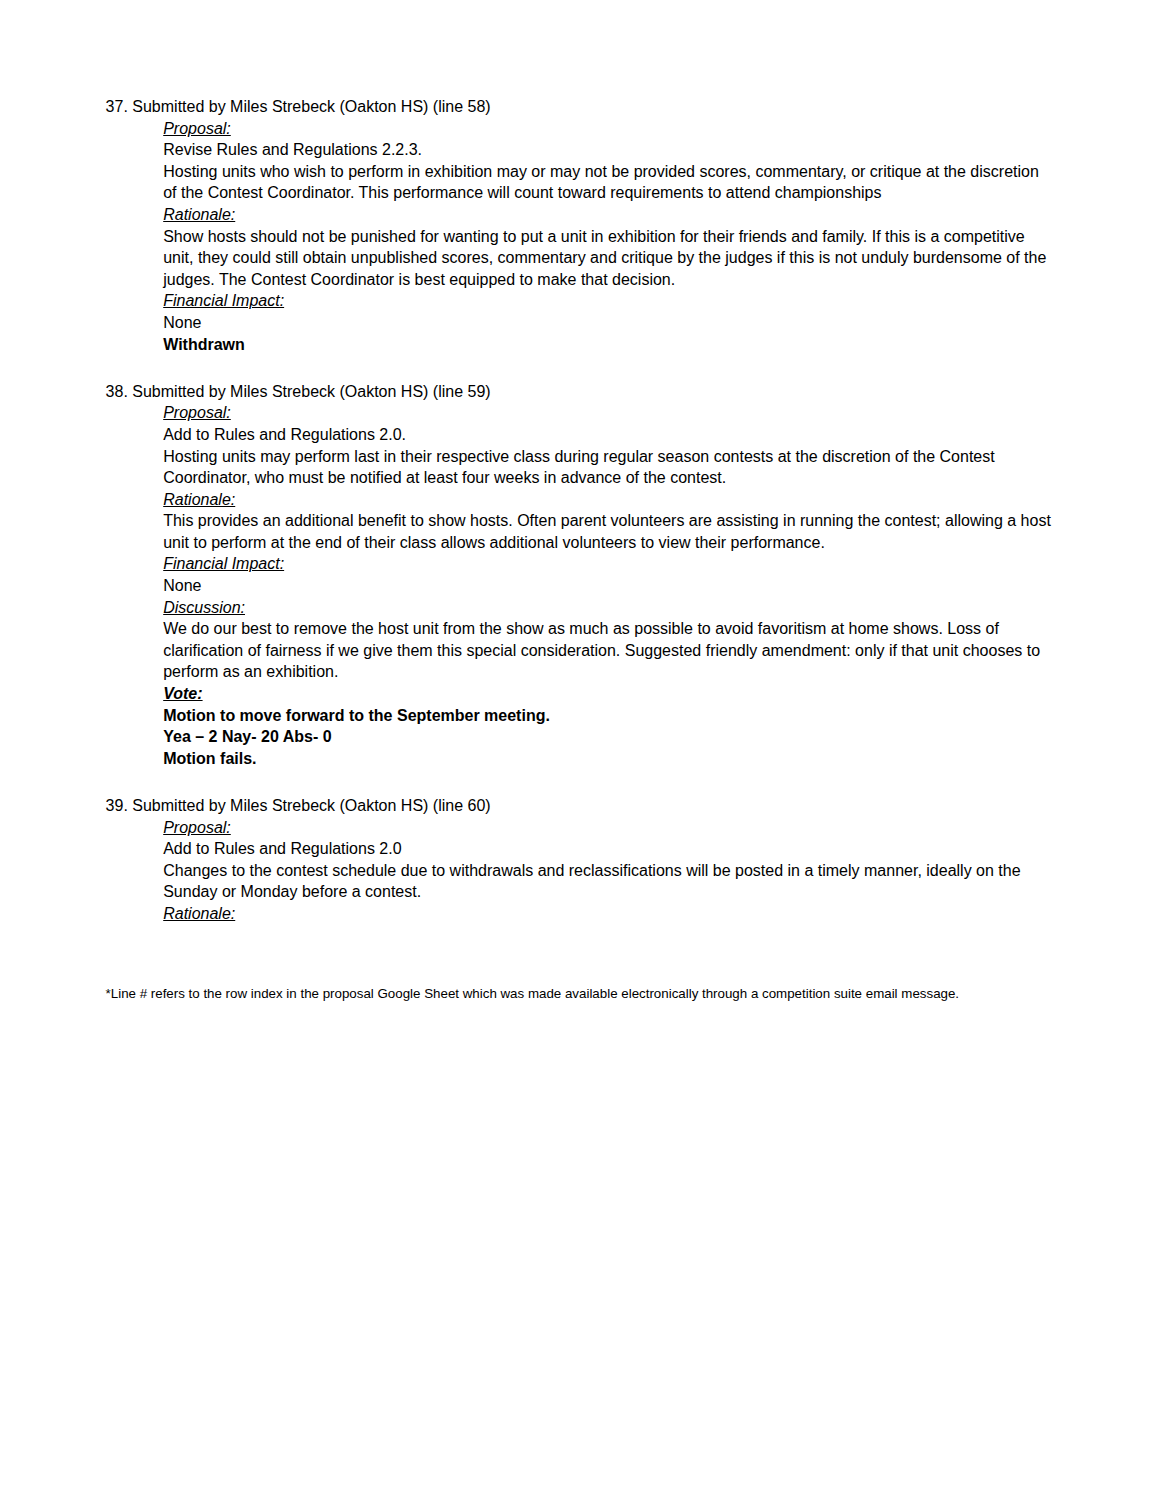Submitted by Miles Strebeck (Oakton HS) (line 58)
Proposal:
Revise Rules and Regulations 2.2.3.
Hosting units who wish to perform in exhibition may or may not be provided scores, commentary, or critique at the discretion of the Contest Coordinator. This performance will count toward requirements to attend championships
Rationale:
Show hosts should not be punished for wanting to put a unit in exhibition for their friends and family. If this is a competitive unit, they could still obtain unpublished scores, commentary and critique by the judges if this is not unduly burdensome of the judges. The Contest Coordinator is best equipped to make that decision.
Financial Impact:
None
Withdrawn
Submitted by Miles Strebeck (Oakton HS) (line 59)
Proposal:
Add to Rules and Regulations 2.0.
Hosting units may perform last in their respective class during regular season contests at the discretion of the Contest Coordinator, who must be notified at least four weeks in advance of the contest.
Rationale:
This provides an additional benefit to show hosts. Often parent volunteers are assisting in running the contest; allowing a host unit to perform at the end of their class allows additional volunteers to view their performance.
Financial Impact:
None
Discussion:
We do our best to remove the host unit from the show as much as possible to avoid favoritism at home shows. Loss of clarification of fairness if we give them this special consideration. Suggested friendly amendment: only if that unit chooses to perform as an exhibition.
Vote:
Motion to move forward to the September meeting.
Yea – 2 Nay- 20 Abs- 0
Motion fails.
Submitted by Miles Strebeck (Oakton HS) (line 60)
Proposal:
Add to Rules and Regulations 2.0
Changes to the contest schedule due to withdrawals and reclassifications will be posted in a timely manner, ideally on the Sunday or Monday before a contest.
Rationale:
*Line # refers to the row index in the proposal Google Sheet which was made available electronically through a competition suite email message.